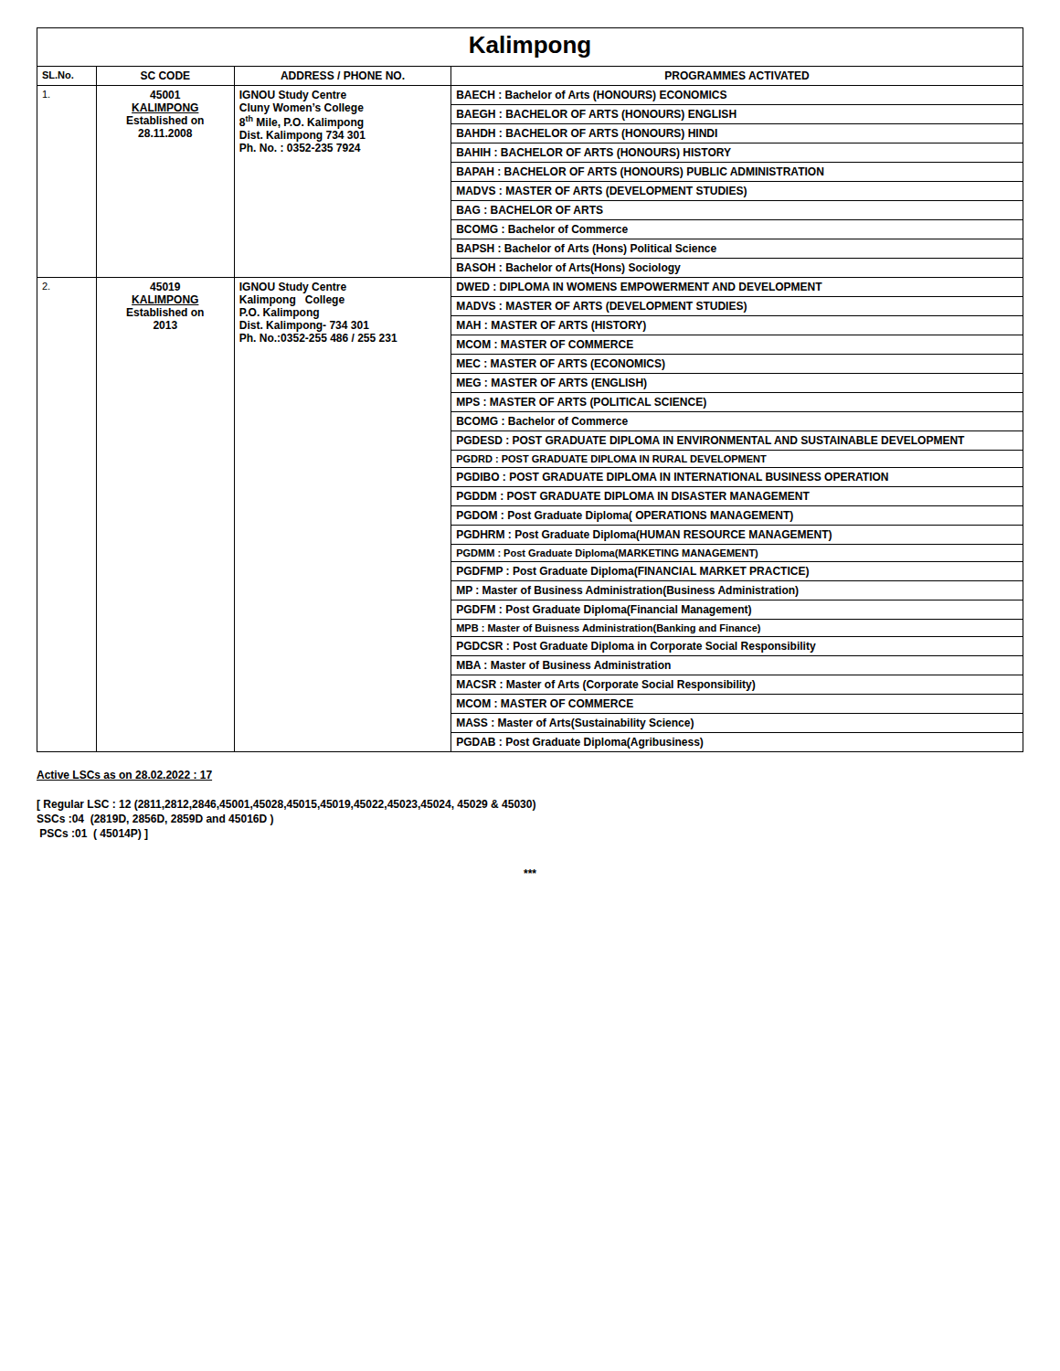| Kalimpong |
| SL.No. | SC CODE | ADDRESS / PHONE NO. | PROGRAMMES ACTIVATED |
| 1. | 45001 KALIMPONG Established on 28.11.2008 | IGNOU Study Centre Cluny Women’s College 8 th Mile, P.O. Kalimpong Dist. Kalimpong 734 301 Ph. No. : 0352-235 7924 | / BAECH : Bachelor of Arts (HONOURS) ECONOMICS / / BAEGH : BACHELOR OF ARTS (HONOURS) ENGLISH / / BAHDH : BACHELOR OF ARTS (HONOURS) HINDI / / BAHIH : BACHELOR OF ARTS (HONOURS) HISTORY / / BAPAH : BACHELOR OF ARTS (HONOURS) PUBLIC ADMINISTRATION / / MADVS : MASTER OF ARTS (DEVELOPMENT STUDIES) / / BAG : BACHELOR OF ARTS / / BCOMG : Bachelor of Commerce / / BAPSH : Bachelor of Arts (Hons) Political Science / / BASOH : Bachelor of Arts(Hons) Sociology / |
| 2. | 45019 KALIMPONG Established on 2013 | IGNOU Study Centre Kalimpong College P.O. Kalimpong Dist. Kalimpong- 734 301 Ph. No.:0352-255 486 / 255 231 | / DWED : DIPLOMA IN WOMENS EMPOWERMENT AND DEVELOPMENT / / MADVS : MASTER OF ARTS (DEVELOPMENT STUDIES) / / MAH : MASTER OF ARTS (HISTORY) / / MCOM : MASTER OF COMMERCE / / MEC : MASTER OF ARTS (ECONOMICS) / / MEG : MASTER OF ARTS (ENGLISH) / / MPS : MASTER OF ARTS (POLITICAL SCIENCE) / / BCOMG : Bachelor of Commerce / / PGDESD : POST GRADUATE DIPLOMA IN ENVIRONMENTAL AND SUSTAINABLE DEVELOPMENT / / PGDRD : POST GRADUATE DIPLOMA IN RURAL DEVELOPMENT / / PGDIBO : POST GRADUATE DIPLOMA IN INTERNATIONAL BUSINESS OPERATION / / PGDDM : POST GRADUATE DIPLOMA IN DISASTER MANAGEMENT / / PGDOM : Post Graduate Diploma( OPERATIONS MANAGEMENT) / / PGDHRM : Post Graduate Diploma(HUMAN RESOURCE MANAGEMENT) / / PGDMM : Post Graduate Diploma(MARKETING MANAGEMENT) / / PGDFMP : Post Graduate Diploma(FINANCIAL MARKET PRACTICE) / / MP : Master of Business Administration(Business Administration) / / PGDFM : Post Graduate Diploma(Financial Management) / / MPB : Master of Buisness Administration(Banking and Finance) / / PGDCSR : Post Graduate Diploma in Corporate Social Responsibility / / MBA : Master of Business Administration / / MACSR : Master of Arts (Corporate Social Responsibility) / / MCOM : MASTER OF COMMERCE / / MASS : Master of Arts(Sustainability Science) / / PGDAB : Post Graduate Diploma(Agribusiness) / |
Active LSCs as on 28.02.2022 : 17
[ Regular LSC : 12 (2811,2812,2846,45001,45028,45015,45019,45022,45023,45024, 45029 & 45030)
SSCs :04 (2819D, 2856D, 2859D and 45016D )
PSCs :01 ( 45014P) ]
***